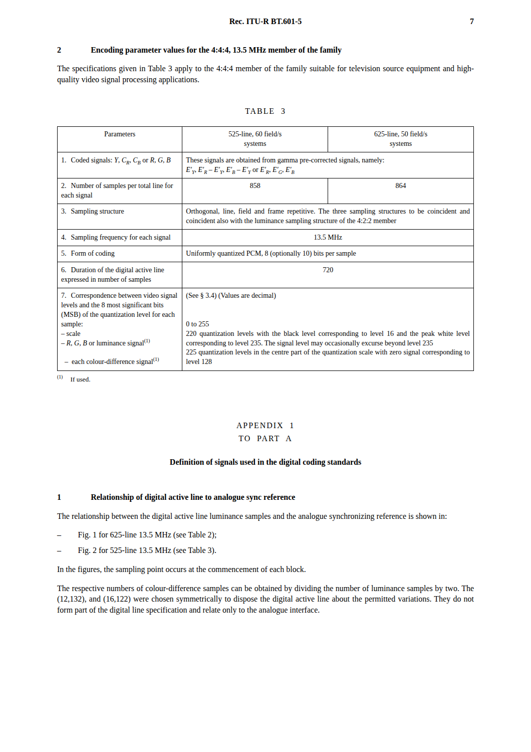Rec. ITU-R BT.601-5 7
2 Encoding parameter values for the 4:4:4, 13.5 MHz member of the family
The specifications given in Table 3 apply to the 4:4:4 member of the family suitable for television source equipment and high-quality video signal processing applications.
TABLE 3
| Parameters | 525-line, 60 field/s systems | 625-line, 50 field/s systems |
| --- | --- | --- |
| 1. Coded signals: Y , C R , C B or R , G , B | These signals are obtained from gamma pre-corrected signals, namely: E′ Y , E′ R – E′ Y , E′ B – E′ Y or E′ R , E′ G , E′ B |
| 2. Number of samples per total line for each signal | 858 | 864 |
| 3. Sampling structure | Orthogonal, line, field and frame repetitive. The three sampling structures to be coincident and coincident also with the luminance sampling structure of the 4:2:2 member |
| 4. Sampling frequency for each signal | 13.5 MHz |
| 5. Form of coding | Uniformly quantized PCM, 8 (optionally 10) bits per sample |
| 6. Duration of the digital active line expressed in number of samples | 720 |
| 7. Correspondence between video signal levels and the 8 most significant bits (MSB) of the quantization level for each sample: – scale – R , G , B or luminance signal (1) – each colour-difference signal (1) | (See § 3.4) (Values are decimal) 0 to 255 220 quantization levels with the black level corresponding to level 16 and the peak white level corresponding to level 235. The signal level may occasionally excurse beyond level 235 225 quantization levels in the centre part of the quantization scale with zero signal corresponding to level 128 |
(1)If used.
APPENDIX 1
TO PART A
Definition of signals used in the digital coding standards
1 Relationship of digital active line to analogue sync reference
The relationship between the digital active line luminance samples and the analogue synchronizing reference is shown in:
Fig. 1 for 625-line 13.5 MHz (see Table 2);
Fig. 2 for 525-line 13.5 MHz (see Table 3).
In the figures, the sampling point occurs at the commencement of each block.
The respective numbers of colour-difference samples can be obtained by dividing the number of luminance samples by two. The (12,132), and (16,122) were chosen symmetrically to dispose the digital active line about the permitted variations. They do not form part of the digital line specification and relate only to the analogue interface.